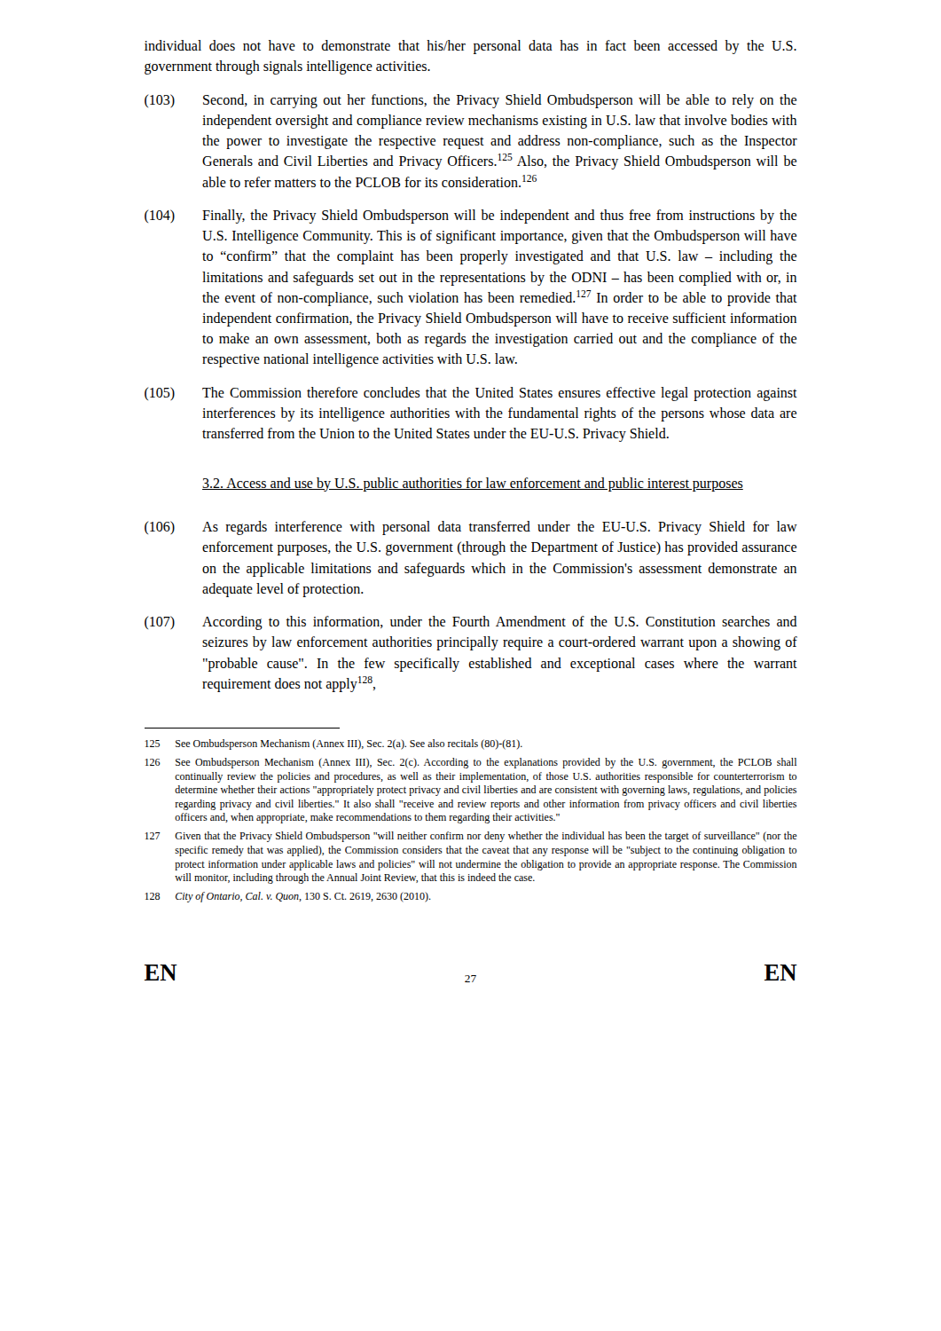individual does not have to demonstrate that his/her personal data has in fact been accessed by the U.S. government through signals intelligence activities.
(103)
Second, in carrying out her functions, the Privacy Shield Ombudsperson will be able to rely on the independent oversight and compliance review mechanisms existing in U.S. law that involve bodies with the power to investigate the respective request and address non-compliance, such as the Inspector Generals and Civil Liberties and Privacy Officers.125 Also, the Privacy Shield Ombudsperson will be able to refer matters to the PCLOB for its consideration.126
(104)
Finally, the Privacy Shield Ombudsperson will be independent and thus free from instructions by the U.S. Intelligence Community. This is of significant importance, given that the Ombudsperson will have to “confirm” that the complaint has been properly investigated and that U.S. law – including the limitations and safeguards set out in the representations by the ODNI – has been complied with or, in the event of non-compliance, such violation has been remedied.127 In order to be able to provide that independent confirmation, the Privacy Shield Ombudsperson will have to receive sufficient information to make an own assessment, both as regards the investigation carried out and the compliance of the respective national intelligence activities with U.S. law.
(105)
The Commission therefore concludes that the United States ensures effective legal protection against interferences by its intelligence authorities with the fundamental rights of the persons whose data are transferred from the Union to the United States under the EU-U.S. Privacy Shield.
3.2. Access and use by U.S. public authorities for law enforcement and public interest purposes
(106)
As regards interference with personal data transferred under the EU-U.S. Privacy Shield for law enforcement purposes, the U.S. government (through the Department of Justice) has provided assurance on the applicable limitations and safeguards which in the Commission's assessment demonstrate an adequate level of protection.
(107)
According to this information, under the Fourth Amendment of the U.S. Constitution searches and seizures by law enforcement authorities principally require a court-ordered warrant upon a showing of "probable cause". In the few specifically established and exceptional cases where the warrant requirement does not apply128,
125 See Ombudsperson Mechanism (Annex III), Sec. 2(a). See also recitals (80)-(81).
126 See Ombudsperson Mechanism (Annex III), Sec. 2(c). According to the explanations provided by the U.S. government, the PCLOB shall continually review the policies and procedures, as well as their implementation, of those U.S. authorities responsible for counterterrorism to determine whether their actions "appropriately protect privacy and civil liberties and are consistent with governing laws, regulations, and policies regarding privacy and civil liberties." It also shall "receive and review reports and other information from privacy officers and civil liberties officers and, when appropriate, make recommendations to them regarding their activities."
127 Given that the Privacy Shield Ombudsperson "will neither confirm nor deny whether the individual has been the target of surveillance" (nor the specific remedy that was applied), the Commission considers that the caveat that any response will be "subject to the continuing obligation to protect information under applicable laws and policies" will not undermine the obligation to provide an appropriate response. The Commission will monitor, including through the Annual Joint Review, that this is indeed the case.
128 City of Ontario, Cal. v. Quon, 130 S. Ct. 2619, 2630 (2010).
EN 27 EN